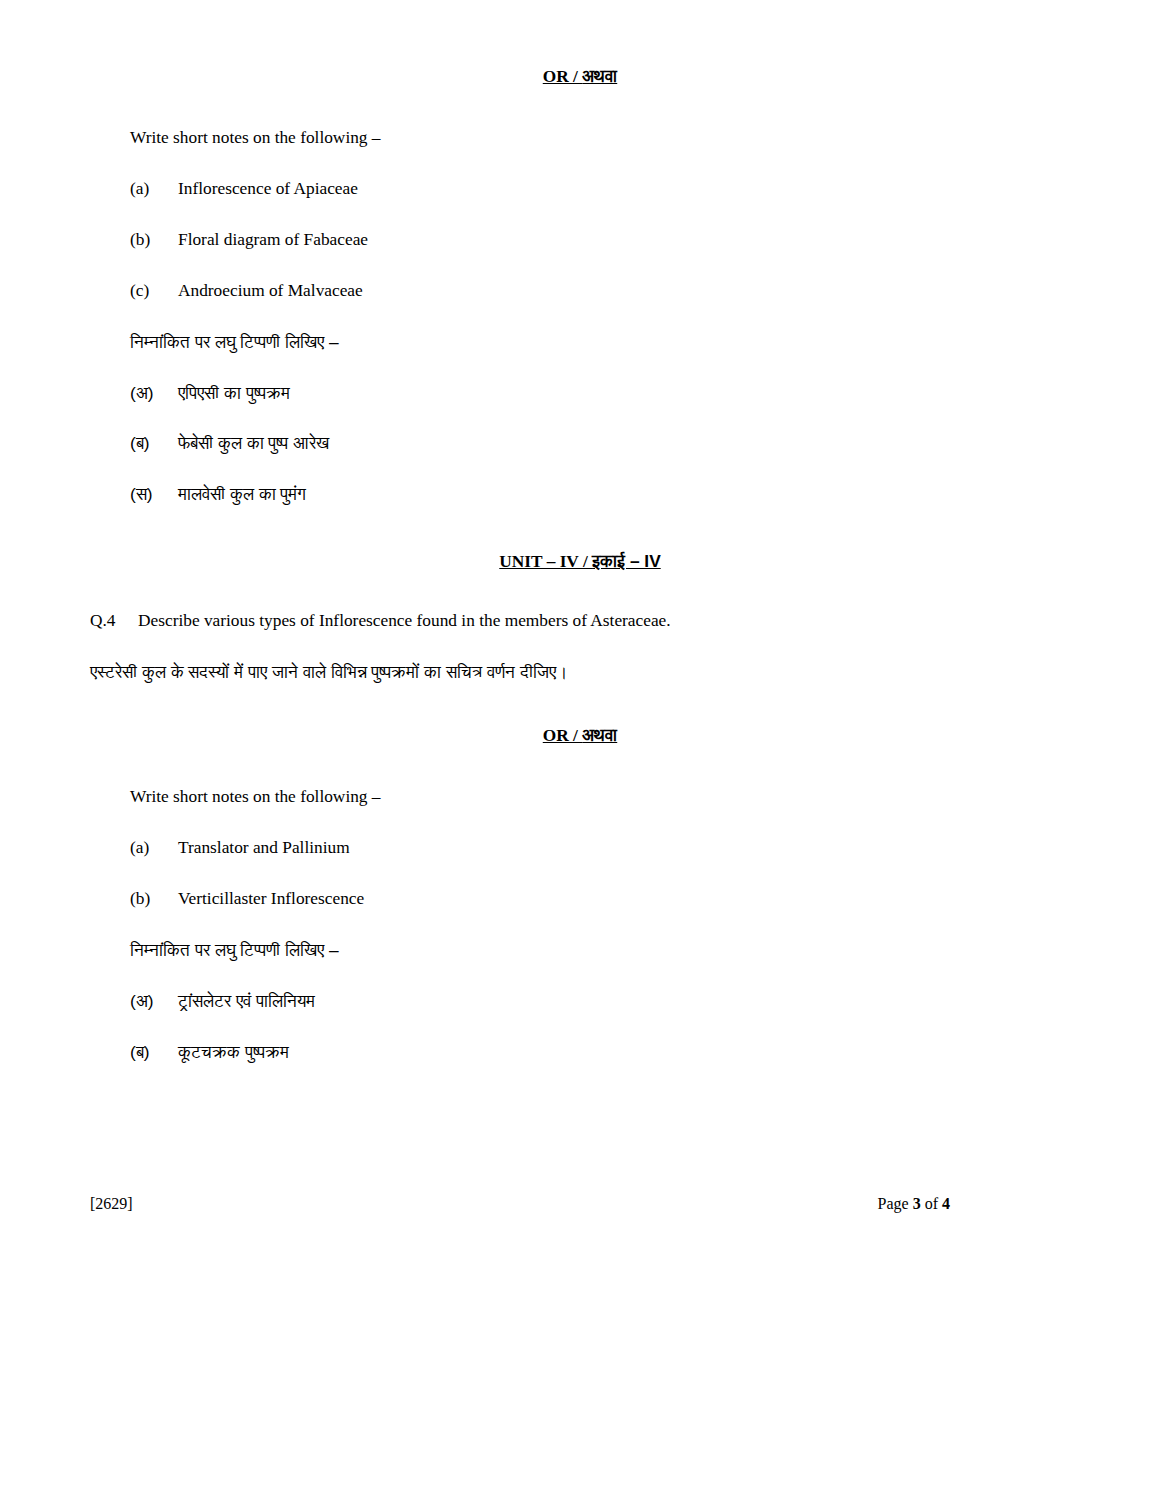OR / अथवा
Write short notes on the following –
(a) Inflorescence of Apiaceae
(b) Floral diagram of Fabaceae
(c) Androecium of Malvaceae
निम्नांकित पर लघु टिप्पणी लिखिए –
(अ) एपिएसी का पुष्पक्रम
(ब) फेबेसी कुल का पुष्प आरेख
(स) मालवेसी कुल का पुमंग
UNIT – IV / इकाई – IV
Q.4 Describe various types of Inflorescence found in the members of Asteraceae.
एस्टरेसी कुल के सदस्यों में पाए जाने वाले विभिन्न पुष्पक्रमों का सचित्र वर्णन दीजिए।
OR / अथवा
Write short notes on the following –
(a) Translator and Pallinium
(b) Verticillaster Inflorescence
निम्नांकित पर लघु टिप्पणी लिखिए –
(अ) ट्रांसलेटर एवं पालिनियम
(ब) कूटचक्रक पुष्पक्रम
[2629] Page 3 of 4